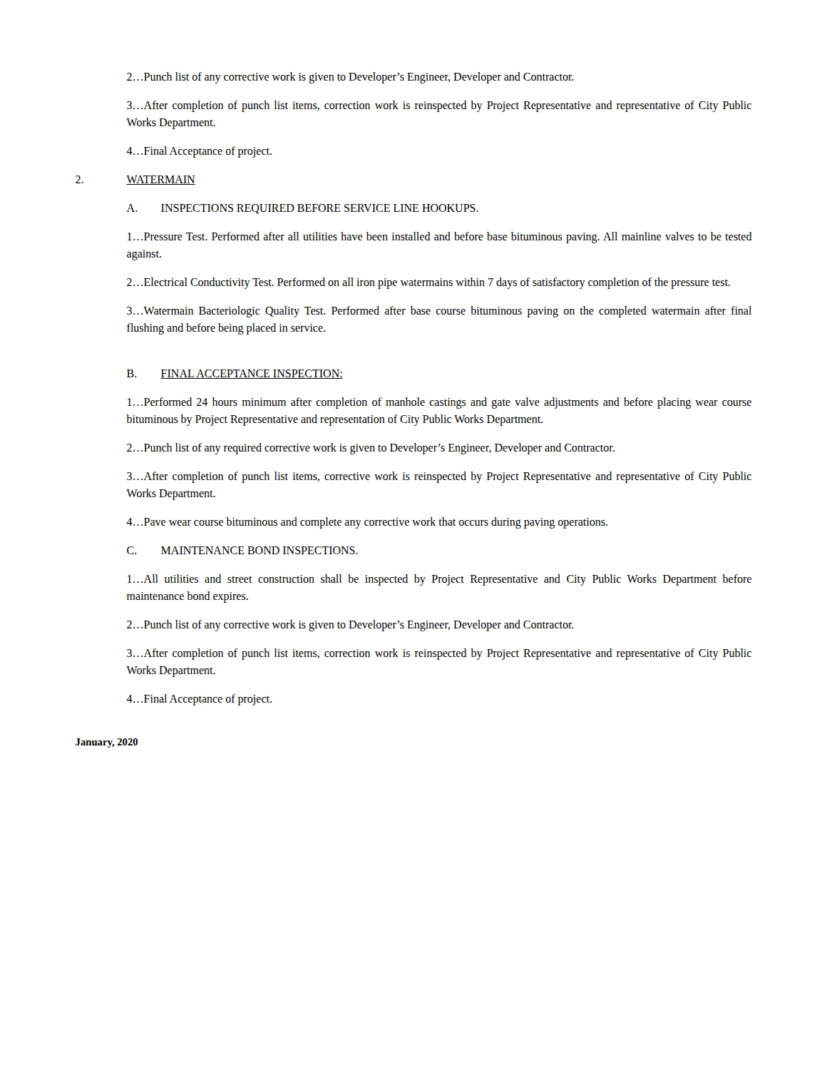2…Punch list of any corrective work is given to Developer’s Engineer, Developer and Contractor.
3…After completion of punch list items, correction work is reinspected by Project Representative and representative of City Public Works Department.
4…Final Acceptance of project.
2. WATERMAIN
A. INSPECTIONS REQUIRED BEFORE SERVICE LINE HOOKUPS.
1…Pressure Test. Performed after all utilities have been installed and before base bituminous paving. All mainline valves to be tested against.
2…Electrical Conductivity Test. Performed on all iron pipe watermains within 7 days of satisfactory completion of the pressure test.
3…Watermain Bacteriologic Quality Test. Performed after base course bituminous paving on the completed watermain after final flushing and before being placed in service.
B. FINAL ACCEPTANCE INSPECTION:
1…Performed 24 hours minimum after completion of manhole castings and gate valve adjustments and before placing wear course bituminous by Project Representative and representation of City Public Works Department.
2…Punch list of any required corrective work is given to Developer’s Engineer, Developer and Contractor.
3…After completion of punch list items, corrective work is reinspected by Project Representative and representative of City Public Works Department.
4…Pave wear course bituminous and complete any corrective work that occurs during paving operations.
C. MAINTENANCE BOND INSPECTIONS.
1…All utilities and street construction shall be inspected by Project Representative and City Public Works Department before maintenance bond expires.
2…Punch list of any corrective work is given to Developer’s Engineer, Developer and Contractor.
3…After completion of punch list items, correction work is reinspected by Project Representative and representative of City Public Works Department.
4…Final Acceptance of project.
January, 2020